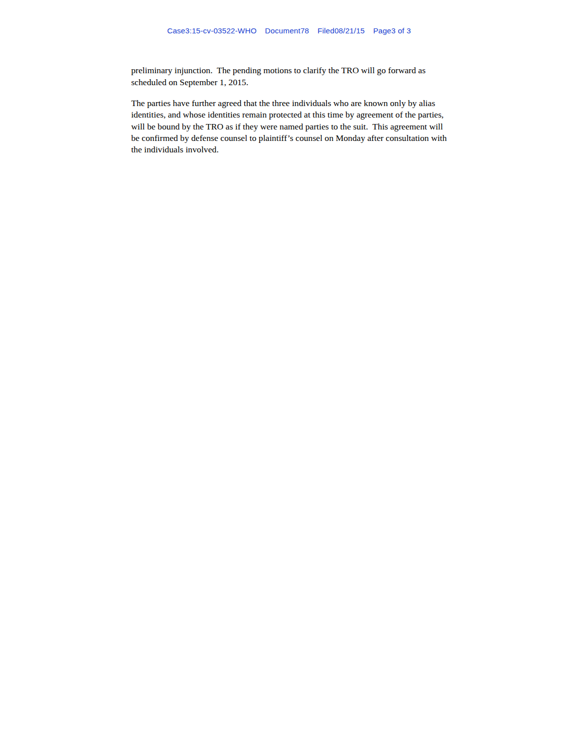Case3:15-cv-03522-WHO Document78 Filed08/21/15 Page3 of 3
preliminary injunction. The pending motions to clarify the TRO will go forward as scheduled on September 1, 2015.
The parties have further agreed that the three individuals who are known only by alias identities, and whose identities remain protected at this time by agreement of the parties, will be bound by the TRO as if they were named parties to the suit. This agreement will be confirmed by defense counsel to plaintiff’s counsel on Monday after consultation with the individuals involved.